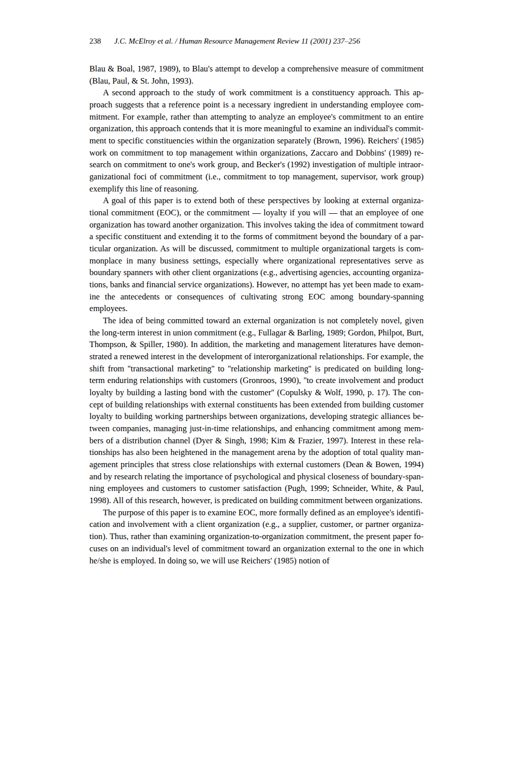238 J.C. McElroy et al. / Human Resource Management Review 11 (2001) 237–256
Blau & Boal, 1987, 1989), to Blau's attempt to develop a comprehensive measure of commitment (Blau, Paul, & St. John, 1993).
A second approach to the study of work commitment is a constituency approach. This approach suggests that a reference point is a necessary ingredient in understanding employee commitment. For example, rather than attempting to analyze an employee's commitment to an entire organization, this approach contends that it is more meaningful to examine an individual's commitment to specific constituencies within the organization separately (Brown, 1996). Reichers' (1985) work on commitment to top management within organizations, Zaccaro and Dobbins' (1989) research on commitment to one's work group, and Becker's (1992) investigation of multiple intraorganizational foci of commitment (i.e., commitment to top management, supervisor, work group) exemplify this line of reasoning.
A goal of this paper is to extend both of these perspectives by looking at external organizational commitment (EOC), or the commitment — loyalty if you will — that an employee of one organization has toward another organization. This involves taking the idea of commitment toward a specific constituent and extending it to the forms of commitment beyond the boundary of a particular organization. As will be discussed, commitment to multiple organizational targets is commonplace in many business settings, especially where organizational representatives serve as boundary spanners with other client organizations (e.g., advertising agencies, accounting organizations, banks and financial service organizations). However, no attempt has yet been made to examine the antecedents or consequences of cultivating strong EOC among boundary-spanning employees.
The idea of being committed toward an external organization is not completely novel, given the long-term interest in union commitment (e.g., Fullagar & Barling, 1989; Gordon, Philpot, Burt, Thompson, & Spiller, 1980). In addition, the marketing and management literatures have demonstrated a renewed interest in the development of interorganizational relationships. For example, the shift from ''transactional marketing'' to ''relationship marketing'' is predicated on building long-term enduring relationships with customers (Gronroos, 1990), ''to create involvement and product loyalty by building a lasting bond with the customer'' (Copulsky & Wolf, 1990, p. 17). The concept of building relationships with external constituents has been extended from building customer loyalty to building working partnerships between organizations, developing strategic alliances between companies, managing just-in-time relationships, and enhancing commitment among members of a distribution channel (Dyer & Singh, 1998; Kim & Frazier, 1997). Interest in these relationships has also been heightened in the management arena by the adoption of total quality management principles that stress close relationships with external customers (Dean & Bowen, 1994) and by research relating the importance of psychological and physical closeness of boundary-spanning employees and customers to customer satisfaction (Pugh, 1999; Schneider, White, & Paul, 1998). All of this research, however, is predicated on building commitment between organizations.
The purpose of this paper is to examine EOC, more formally defined as an employee's identification and involvement with a client organization (e.g., a supplier, customer, or partner organization). Thus, rather than examining organization-to-organization commitment, the present paper focuses on an individual's level of commitment toward an organization external to the one in which he/she is employed. In doing so, we will use Reichers' (1985) notion of